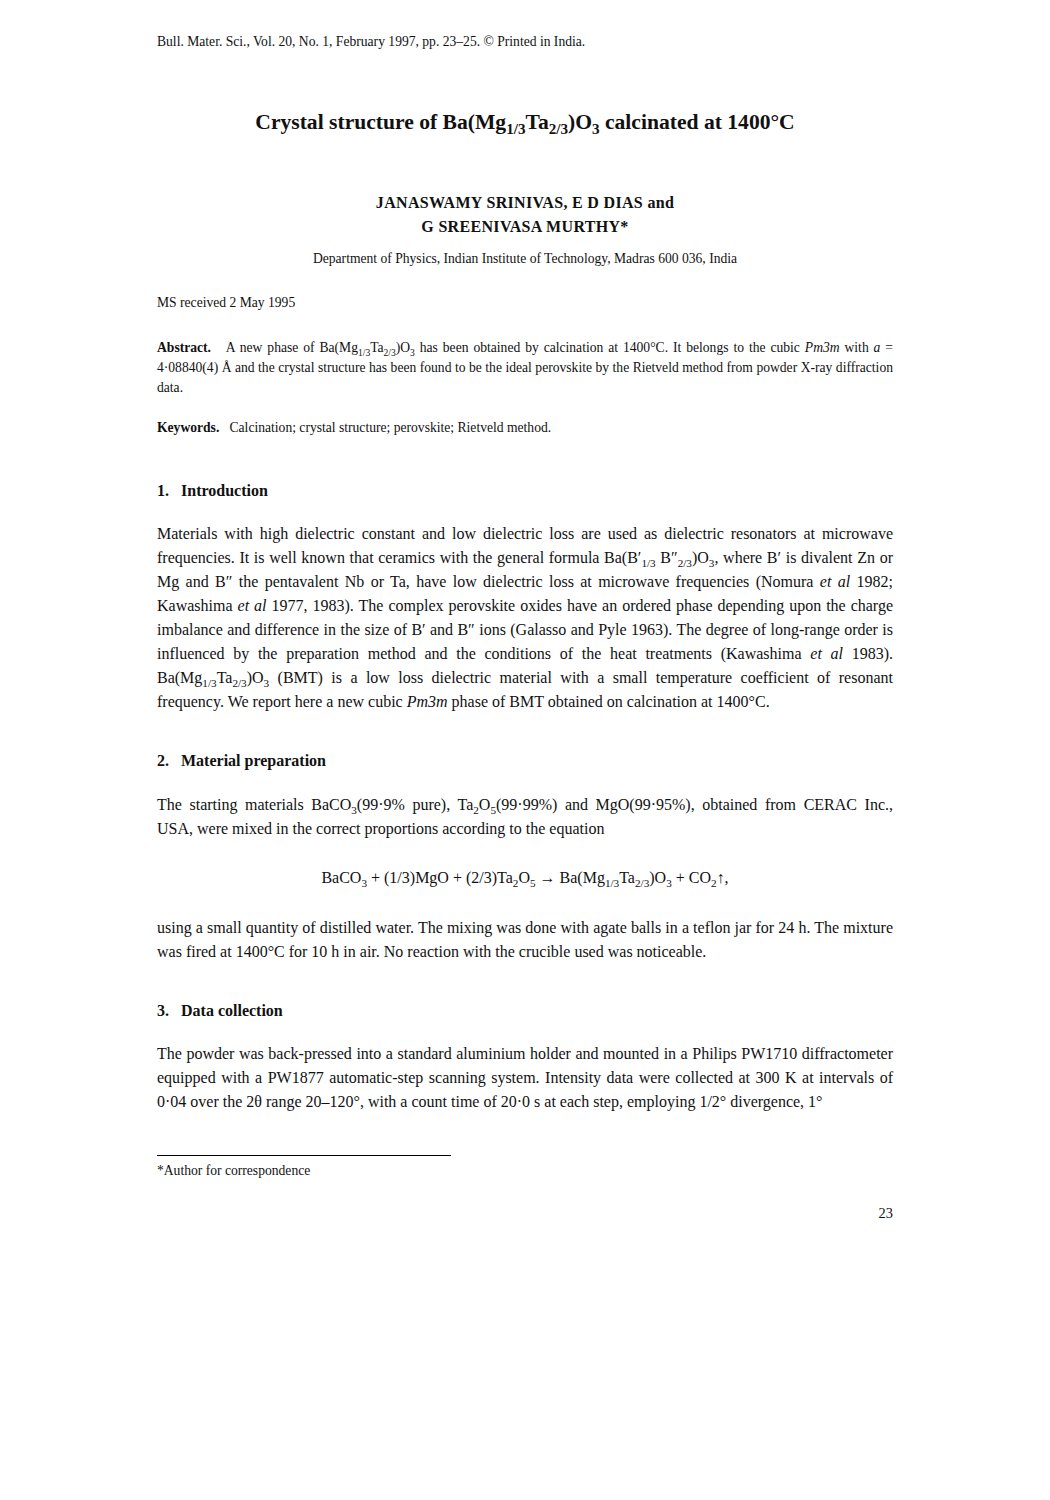Bull. Mater. Sci., Vol. 20, No. 1, February 1997, pp. 23–25. © Printed in India.
Crystal structure of Ba(Mg1/3Ta2/3)O3 calcinated at 1400°C
JANASWAMY SRINIVAS, E D DIAS and
G SREENIVASA MURTHY*
Department of Physics, Indian Institute of Technology, Madras 600 036, India
MS received 2 May 1995
Abstract. A new phase of Ba(Mg1/3Ta2/3)O3 has been obtained by calcination at 1400°C. It belongs to the cubic Pm3m with a = 4·08840(4) Å and the crystal structure has been found to be the ideal perovskite by the Rietveld method from powder X-ray diffraction data.
Keywords. Calcination; crystal structure; perovskite; Rietveld method.
1. Introduction
Materials with high dielectric constant and low dielectric loss are used as dielectric resonators at microwave frequencies. It is well known that ceramics with the general formula Ba(B′1/3 B″2/3)O3, where B′ is divalent Zn or Mg and B″ the pentavalent Nb or Ta, have low dielectric loss at microwave frequencies (Nomura et al 1982; Kawashima et al 1977, 1983). The complex perovskite oxides have an ordered phase depending upon the charge imbalance and difference in the size of B′ and B″ ions (Galasso and Pyle 1963). The degree of long-range order is influenced by the preparation method and the conditions of the heat treatments (Kawashima et al 1983). Ba(Mg1/3Ta2/3)O3 (BMT) is a low loss dielectric material with a small temperature coefficient of resonant frequency. We report here a new cubic Pm3m phase of BMT obtained on calcination at 1400°C.
2. Material preparation
The starting materials BaCO3(99·9% pure), Ta2O5(99·99%) and MgO(99·95%), obtained from CERAC Inc., USA, were mixed in the correct proportions according to the equation
BaCO3 + (1/3)MgO + (2/3)Ta2O5 → Ba(Mg1/3Ta2/3)O3 + CO2↑,
using a small quantity of distilled water. The mixing was done with agate balls in a teflon jar for 24 h. The mixture was fired at 1400°C for 10 h in air. No reaction with the crucible used was noticeable.
3. Data collection
The powder was back-pressed into a standard aluminium holder and mounted in a Philips PW1710 diffractometer equipped with a PW1877 automatic-step scanning system. Intensity data were collected at 300 K at intervals of 0·04 over the 2θ range 20–120°, with a count time of 20·0 s at each step, employing 1/2° divergence, 1°
*Author for correspondence
23